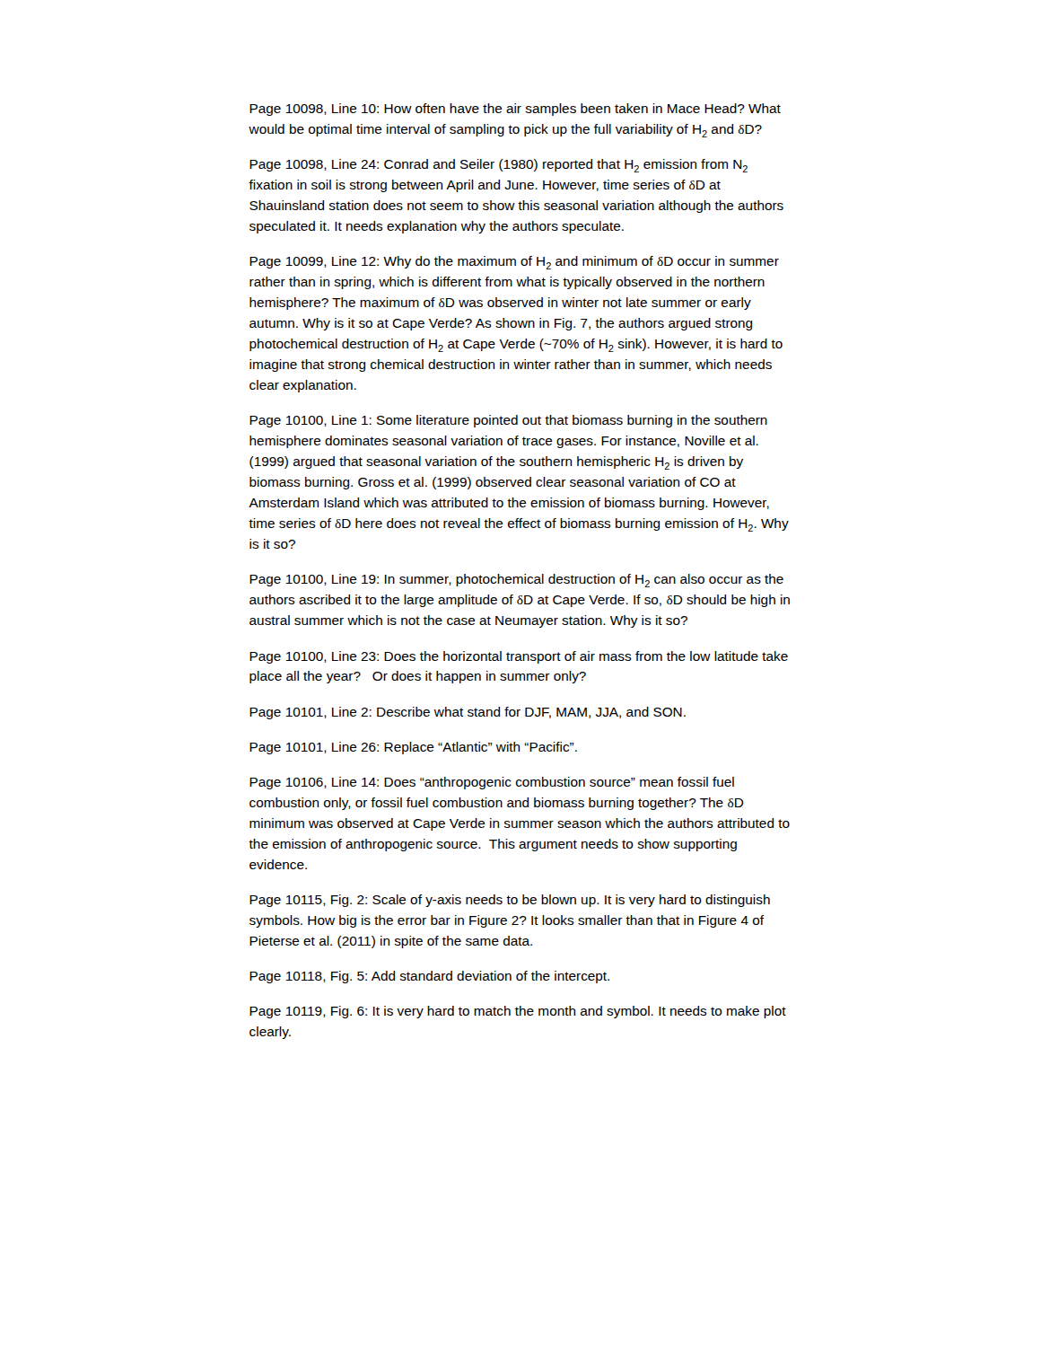Page 10098, Line 10: How often have the air samples been taken in Mace Head? What would be optimal time interval of sampling to pick up the full variability of H2 and δ D?
Page 10098, Line 24: Conrad and Seiler (1980) reported that H2 emission from N2 fixation in soil is strong between April and June. However, time series of δ D at Shauinsland station does not seem to show this seasonal variation although the authors speculated it. It needs explanation why the authors speculate.
Page 10099, Line 12: Why do the maximum of H2 and minimum of δ D occur in summer rather than in spring, which is different from what is typically observed in the northern hemisphere? The maximum of δ D was observed in winter not late summer or early autumn. Why is it so at Cape Verde? As shown in Fig. 7, the authors argued strong photochemical destruction of H2 at Cape Verde (~70% of H2 sink). However, it is hard to imagine that strong chemical destruction in winter rather than in summer, which needs clear explanation.
Page 10100, Line 1: Some literature pointed out that biomass burning in the southern hemisphere dominates seasonal variation of trace gases. For instance, Noville et al. (1999) argued that seasonal variation of the southern hemispheric H2 is driven by biomass burning. Gross et al. (1999) observed clear seasonal variation of CO at Amsterdam Island which was attributed to the emission of biomass burning. However, time series of δ D here does not reveal the effect of biomass burning emission of H2. Why is it so?
Page 10100, Line 19: In summer, photochemical destruction of H2 can also occur as the authors ascribed it to the large amplitude of δ D at Cape Verde. If so, δ D should be high in austral summer which is not the case at Neumayer station. Why is it so?
Page 10100, Line 23: Does the horizontal transport of air mass from the low latitude take place all the year? Or does it happen in summer only?
Page 10101, Line 2: Describe what stand for DJF, MAM, JJA, and SON.
Page 10101, Line 26: Replace “Atlantic” with “Pacific”.
Page 10106, Line 14: Does “anthropogenic combustion source” mean fossil fuel combustion only, or fossil fuel combustion and biomass burning together? The δ D minimum was observed at Cape Verde in summer season which the authors attributed to the emission of anthropogenic source. This argument needs to show supporting evidence.
Page 10115, Fig. 2: Scale of y-axis needs to be blown up. It is very hard to distinguish symbols. How big is the error bar in Figure 2? It looks smaller than that in Figure 4 of Pieterse et al. (2011) in spite of the same data.
Page 10118, Fig. 5: Add standard deviation of the intercept.
Page 10119, Fig. 6: It is very hard to match the month and symbol. It needs to make plot clearly.